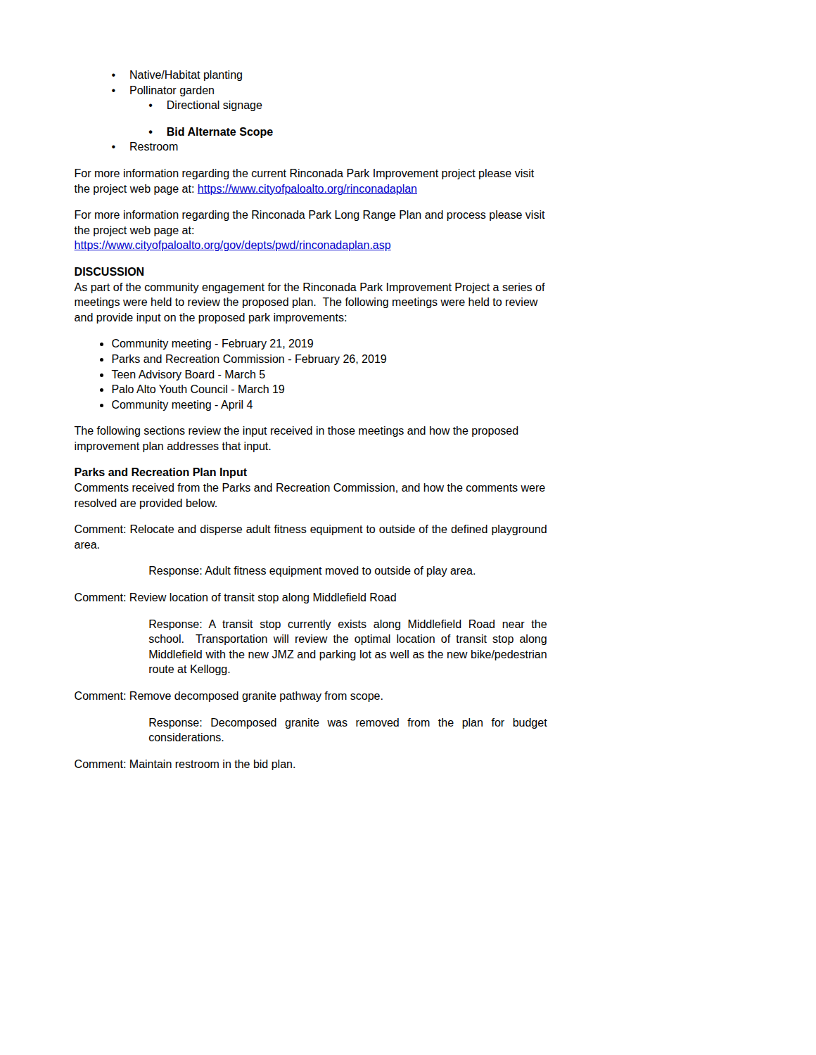Native/Habitat planting
Pollinator garden
Directional signage
Bid Alternate Scope
Restroom
For more information regarding the current Rinconada Park Improvement project please visit the project web page at: https://www.cityofpaloalto.org/rinconadaplan
For more information regarding the Rinconada Park Long Range Plan and process please visit the project web page at:
https://www.cityofpaloalto.org/gov/depts/pwd/rinconadaplan.asp
DISCUSSION
As part of the community engagement for the Rinconada Park Improvement Project a series of meetings were held to review the proposed plan. The following meetings were held to review and provide input on the proposed park improvements:
Community meeting - February 21, 2019
Parks and Recreation Commission - February 26, 2019
Teen Advisory Board - March 5
Palo Alto Youth Council - March 19
Community meeting - April 4
The following sections review the input received in those meetings and how the proposed improvement plan addresses that input.
Parks and Recreation Plan Input
Comments received from the Parks and Recreation Commission, and how the comments were resolved are provided below.
Comment: Relocate and disperse adult fitness equipment to outside of the defined playground area.
Response: Adult fitness equipment moved to outside of play area.
Comment: Review location of transit stop along Middlefield Road
Response: A transit stop currently exists along Middlefield Road near the school. Transportation will review the optimal location of transit stop along Middlefield with the new JMZ and parking lot as well as the new bike/pedestrian route at Kellogg.
Comment: Remove decomposed granite pathway from scope.
Response: Decomposed granite was removed from the plan for budget considerations.
Comment: Maintain restroom in the bid plan.